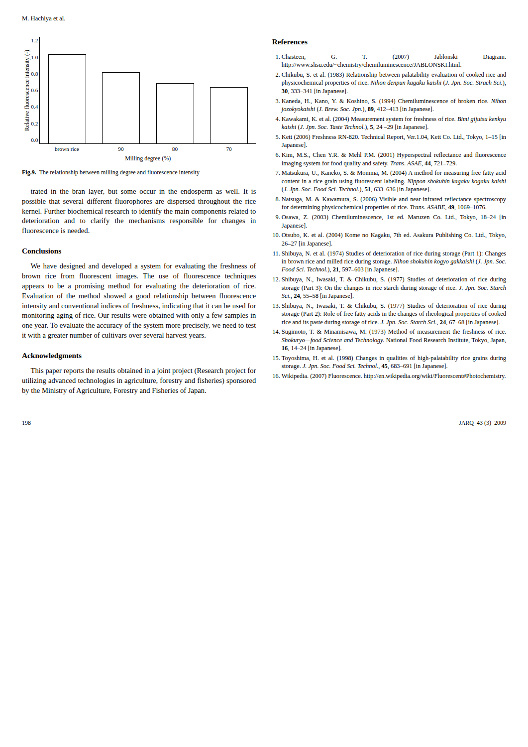M. Hachiya et al.
Relative fluorescence intensity (-)
1.2 1.0 0.8 0.6 0.4 0.2 0.0
brown rice 90 80 70
Milling degree (%)
Fig.9. The relationship between milling degree and fluorescence intensity
trated in the bran layer, but some occur in the endosperm as well. It is possible that several different fluorophores are dispersed throughout the rice kernel. Further biochemical research to identify the main components related to deterioration and to clarify the mechanisms responsible for changes in fluorescence is needed.
Conclusions
We have designed and developed a system for evaluating the freshness of brown rice from fluorescent images. The use of fluorescence techniques appears to be a promising method for evaluating the deterioration of rice. Evaluation of the method showed a good relationship between fluorescence intensity and conventional indices of freshness, indicating that it can be used for monitoring aging of rice. Our results were obtained with only a few samples in one year. To evaluate the accuracy of the system more precisely, we need to test it with a greater number of cultivars over several harvest years.
Acknowledgments
This paper reports the results obtained in a joint project (Research project for utilizing advanced technologies in agriculture, forestry and fisheries) sponsored by the Ministry of Agriculture, Forestry and Fisheries of Japan.
References
Chasteen, G. T. (2007) Jablonski Diagram. http://www.shsu.edu/~chemistry/chemiluminescence/JABLONSKI.html.
Chikubu, S. et al. (1983) Relationship between palatability evaluation of cooked rice and physicochemical properties of rice. Nihon denpun kagaku kaishi (J. Jpn. Soc. Strach Sci.), 30, 333–341 [in Japanese].
Kaneda, H., Kano, Y. & Koshino, S. (1994) Chemiluminescence of broken rice. Nihon jozokyokaishi (J. Brew. Soc. Jpn.), 89, 412–413 [in Japanese].
Kawakami, K. et al. (2004) Measurement system for freshness of rice. Bimi gijutsu kenkyu kaishi (J. Jpn. Soc. Taste Technol.), 5, 24 –29 [in Japanese].
Kett (2006) Freshness RN-820. Technical Report, Ver.1.04, Kett Co. Ltd., Tokyo, 1–15 [in Japanese].
Kim, M.S., Chen Y.R. & Mehl P.M. (2001) Hyperspectral reflectance and fluorescence imaging system for food quality and safety. Trans. ASAE, 44, 721–729.
Matsukura, U., Kaneko, S. & Momma, M. (2004) A method for measuring free fatty acid content in a rice grain using fluorescent labeling. Nippon shokuhin kagaku kogaku kaishi (J. Jpn. Soc. Food Sci. Technol.), 51, 633–636 [in Japanese].
Natsuga, M. & Kawamura, S. (2006) Visible and near-infrared reflectance spectroscopy for determining physicochemical properties of rice. Trans. ASABE, 49, 1069–1076.
Osawa, Z. (2003) Chemiluminescence, 1st ed. Maruzen Co. Ltd., Tokyo, 18–24 [in Japanese].
Otsubo, K. et al. (2004) Kome no Kagaku, 7th ed. Asakura Publishing Co. Ltd., Tokyo, 26–27 [in Japanese].
Shibuya, N. et al. (1974) Studies of deterioration of rice during storage (Part 1): Changes in brown rice and milled rice during storage. Nihon shokuhin kogyo gakkaishi (J. Jpn. Soc. Food Sci. Technol.), 21, 597–603 [in Japanese].
Shibuya, N., Iwasaki, T. & Chikubu, S. (1977) Studies of deterioration of rice during storage (Part 3): On the changes in rice starch during storage of rice. J. Jpn. Soc. Starch Sci., 24, 55–58 [in Japanese].
Shibuya, N., Iwasaki, T. & Chikubu, S. (1977) Studies of deterioration of rice during storage (Part 2): Role of free fatty acids in the changes of rheological properties of cooked rice and its paste during storage of rice. J. Jpn. Soc. Starch Sci., 24, 67–68 [in Japanese].
Sugimoto, T. & Minamisawa, M. (1973) Method of measurement the freshness of rice. Shokuryo—food Science and Technology. National Food Research Institute, Tokyo, Japan, 16, 14–24 [in Japanese].
Toyoshima, H. et al. (1998) Changes in qualities of high-palatability rice grains during storage. J. Jpn. Soc. Food Sci. Technol., 45, 683–691 [in Japanese].
Wikipedia. (2007) Fluorescence. http://en.wikipedia.org/wiki/Fluorescent#Photochemistry.
198 JARQ 43 (3) 2009